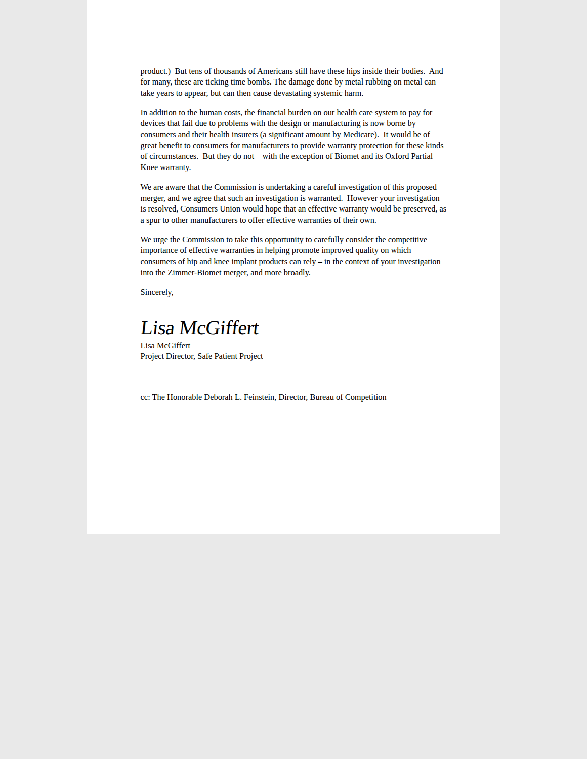product.) But tens of thousands of Americans still have these hips inside their bodies. And for many, these are ticking time bombs. The damage done by metal rubbing on metal can take years to appear, but can then cause devastating systemic harm.
In addition to the human costs, the financial burden on our health care system to pay for devices that fail due to problems with the design or manufacturing is now borne by consumers and their health insurers (a significant amount by Medicare). It would be of great benefit to consumers for manufacturers to provide warranty protection for these kinds of circumstances. But they do not – with the exception of Biomet and its Oxford Partial Knee warranty.
We are aware that the Commission is undertaking a careful investigation of this proposed merger, and we agree that such an investigation is warranted. However your investigation is resolved, Consumers Union would hope that an effective warranty would be preserved, as a spur to other manufacturers to offer effective warranties of their own.
We urge the Commission to take this opportunity to carefully consider the competitive importance of effective warranties in helping promote improved quality on which consumers of hip and knee implant products can rely – in the context of your investigation into the Zimmer-Biomet merger, and more broadly.
Sincerely,
Lisa McGiffert
Lisa McGiffert
Project Director, Safe Patient Project
cc: The Honorable Deborah L. Feinstein, Director, Bureau of Competition